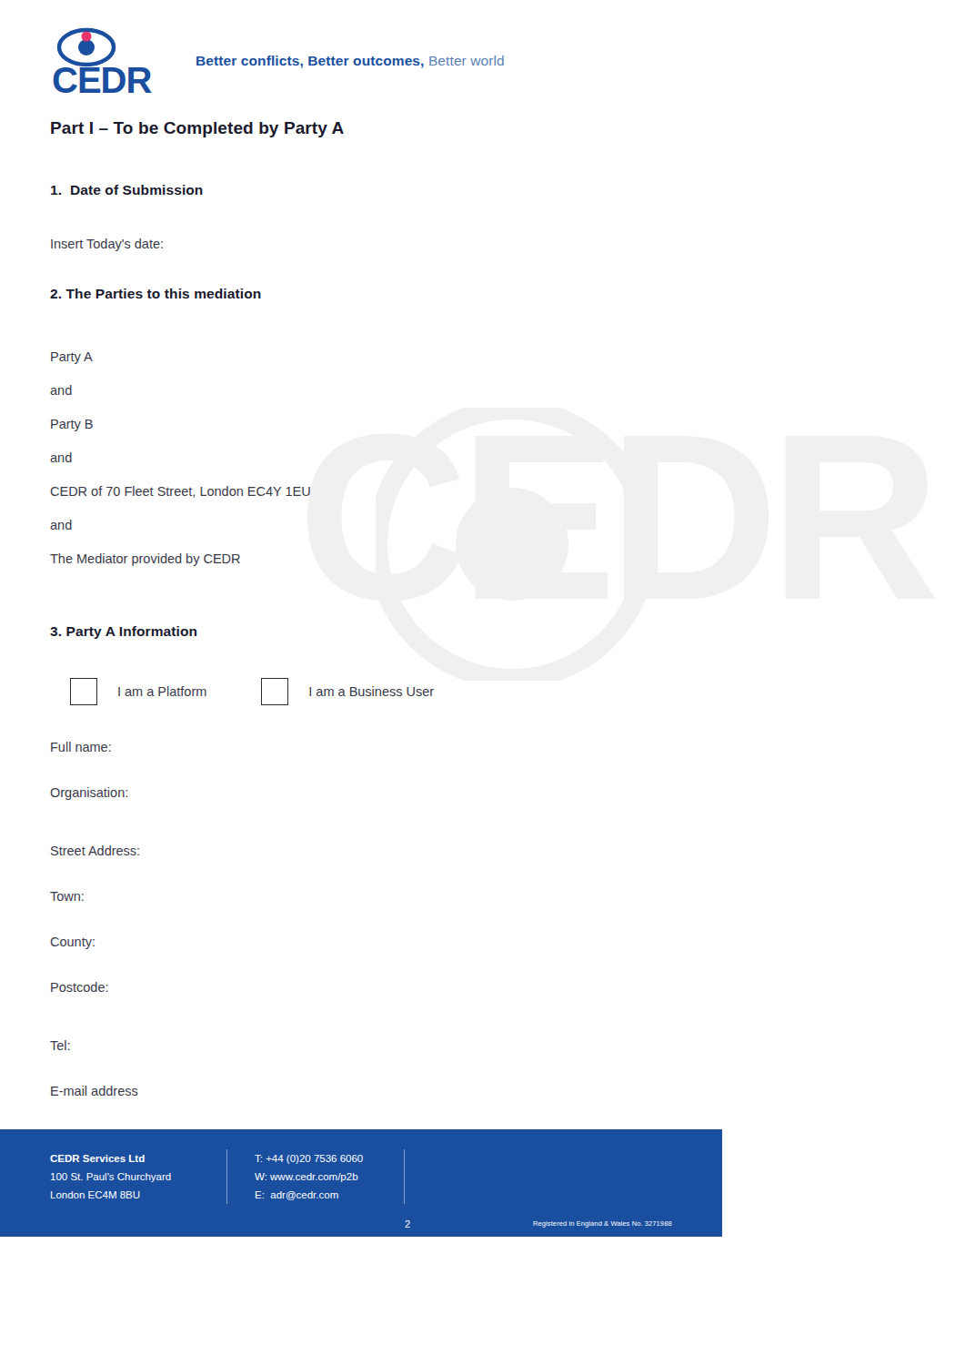CEDR
CEDR
Better conflicts, Better outcomes, Better world
Part I – To be Completed by Party A
1. Date of Submission
Insert Today's date:
2. The Parties to this mediation
Party A
and
Party B
and
CEDR of 70 Fleet Street, London EC4Y 1EU
and
The Mediator provided by CEDR
3. Party A Information
I am a Platform
I am a Business User
Full name:
Organisation:
Street Address:
Town:
County:
Postcode:
Tel:
E-mail address
CEDR Services Ltd
100 St. Paul's Churchyard
London EC4M 8BU
T: +44 (0)20 7536 6060
W: www.cedr.com/p2b
E: adr@cedr.com
2 Registered in England & Wales No. 3271988